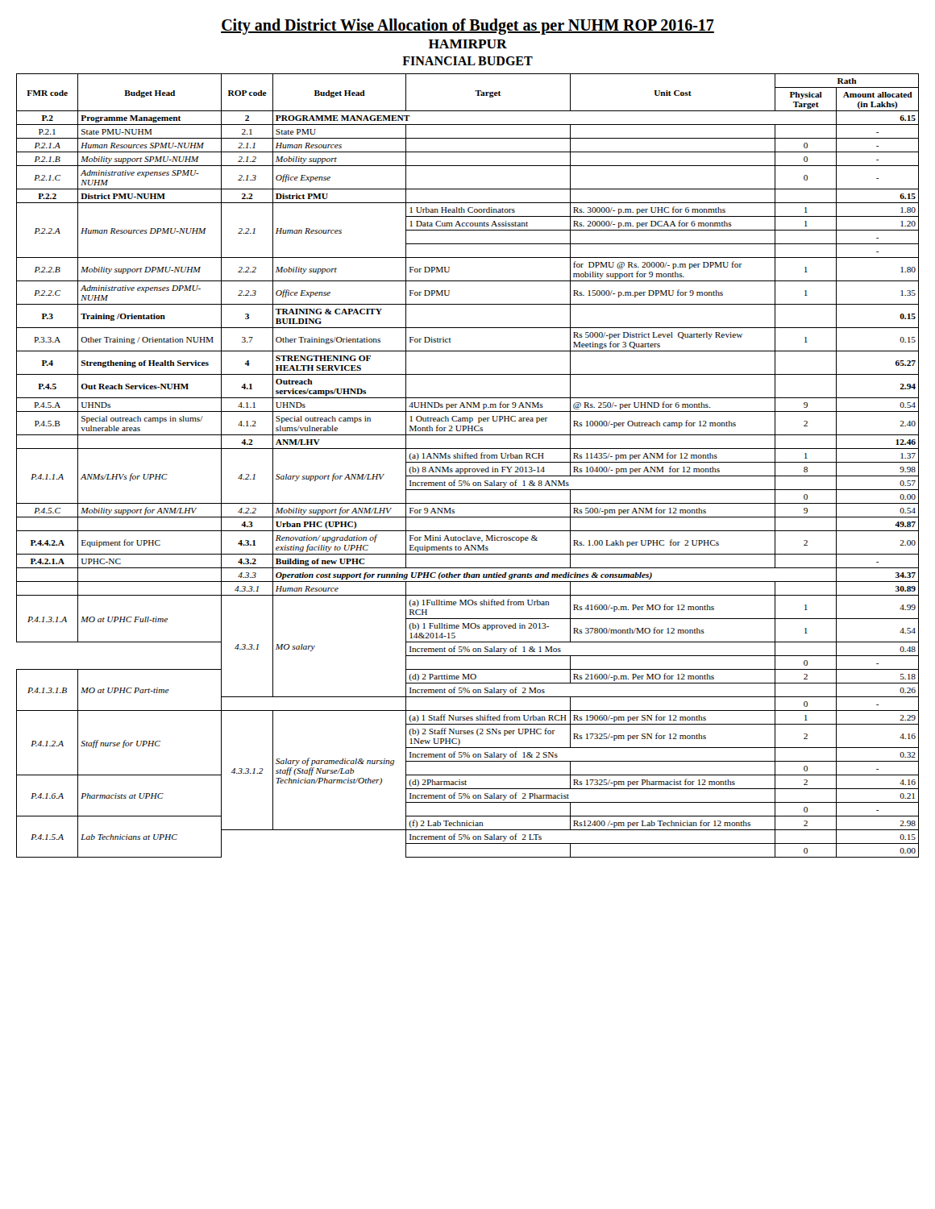City and District Wise Allocation of Budget as per NUHM ROP 2016-17
HAMIRPUR
FINANCIAL BUDGET
| FMR code | Budget Head | ROP code | Budget Head | Target | Unit Cost | Rath |
| --- | --- | --- | --- | --- | --- | --- |
| Physical Target | Amount allocated (in Lakhs) |
| P.2 | Programme Management | 2 | PROGRAMME MANAGEMENT | 6.15 |
| P.2.1 | State PMU-NUHM | 2.1 | State PMU | | | | - |
| P.2.1.A | Human Resources SPMU-NUHM | 2.1.1 | Human Resources | | | 0 | - |
| P.2.1.B | Mobility support SPMU-NUHM | 2.1.2 | Mobility support | | | 0 | - |
| P.2.1.C | Administrative expenses SPMU-NUHM | 2.1.3 | Office Expense | | | 0 | - |
| P.2.2 | District PMU-NUHM | 2.2 | District PMU | | | | 6.15 |
| P.2.2.A | Human Resources DPMU-NUHM | 2.2.1 | Human Resources | 1 Urban Health Coordinators | Rs. 30000/- p.m. per UHC for 6 monmths | 1 | 1.80 |
| 1 Data Cum Accounts Assisstant | Rs. 20000/- p.m. per DCAA for 6 monmths | 1 | 1.20 |
| | | | - |
| | | | - |
| P.2.2.B | Mobility support DPMU-NUHM | 2.2.2 | Mobility support | For DPMU | for DPMU @ Rs. 20000/- p.m per DPMU for mobility support for 9 months. | 1 | 1.80 |
| P.2.2.C | Administrative expenses DPMU-NUHM | 2.2.3 | Office Expense | For DPMU | Rs. 15000/- p.m.per DPMU for 9 months | 1 | 1.35 |
| P.3 | Training /Orientation | 3 | TRAINING & CAPACITY BUILDING | | | | 0.15 |
| P.3.3.A | Other Training / Orientation NUHM | 3.7 | Other Trainings/Orientations | For District | Rs 5000/-per District Level Quarterly Review Meetings for 3 Quarters | 1 | 0.15 |
| P.4 | Strengthening of Health Services | 4 | STRENGTHENING OF HEALTH SERVICES | | | | 65.27 |
| P.4.5 | Out Reach Services-NUHM | 4.1 | Outreach services/camps/UHNDs | | | | 2.94 |
| P.4.5.A | UHNDs | 4.1.1 | UHNDs | 4UHNDs per ANM p.m for 9 ANMs | @ Rs. 250/- per UHND for 6 months. | 9 | 0.54 |
| P.4.5.B | Special outreach camps in slums/ vulnerable areas | 4.1.2 | Special outreach camps in slums/vulnerable | 1 Outreach Camp per UPHC area per Month for 2 UPHCs | Rs 10000/-per Outreach camp for 12 months | 2 | 2.40 |
| | | 4.2 | ANM/LHV | | | | 12.46 |
| P.4.1.1.A | ANMs/LHVs for UPHC | 4.2.1 | Salary support for ANM/LHV | (a) 1ANMs shifted from Urban RCH | Rs 11435/- pm per ANM for 12 months | 1 | 1.37 |
| (b) 8 ANMs approved in FY 2013-14 | Rs 10400/- pm per ANM for 12 months | 8 | 9.98 |
| Increment of 5% on Salary of 1 & 8 ANMs | | 0.57 |
| | | 0 | 0.00 |
| P.4.5.C | Mobility support for ANM/LHV | 4.2.2 | Mobility support for ANM/LHV | For 9 ANMs | Rs 500/-pm per ANM for 12 months | 9 | 0.54 |
| | | 4.3 | Urban PHC (UPHC) | | | | 49.87 |
| P.4.4.2.A | Equipment for UPHC | 4.3.1 | Renovation/ upgradation of existing facility to UPHC | For Mini Autoclave, Microscope & Equipments to ANMs | Rs. 1.00 Lakh per UPHC for 2 UPHCs | 2 | 2.00 |
| P.4.2.1.A | UPHC-NC | 4.3.2 | Building of new UPHC | | | | - |
| | | 4.3.3 | Operation cost support for running UPHC (other than untied grants and medicines & consumables) | 34.37 |
| | | 4.3.3.1 | Human Resource | | | | 30.89 |
| P.4.1.3.1.A | MO at UPHC Full-time | 4.3.3.1 | MO salary | (a) 1Fulltime MOs shifted from Urban RCH | Rs 41600/-p.m. Per MO for 12 months | 1 | 4.99 |
| (b) 1 Fulltime MOs approved in 2013-14&2014-15 | Rs 37800/month/MO for 12 months | 1 | 4.54 |
| | | Increment of 5% on Salary of 1 & 1 Mos | | 0.48 |
| | | | | 0 | - |
| P.4.1.3.1.B | MO at UPHC Part-time | (d) 2 Parttime MO | Rs 21600/-p.m. Per MO for 12 months | 2 | 5.18 |
| Increment of 5% on Salary of 2 Mos | | 0.26 |
| | | | | 0 | - |
| P.4.1.2.A | Staff nurse for UPHC | 4.3.3.1.2 | Salary of paramedical& nursing staff (Staff Nurse/Lab Technician/Pharmcist/Other) | (a) 1 Staff Nurses shifted from Urban RCH | Rs 19060/-pm per SN for 12 months | 1 | 2.29 |
| (b) 2 Staff Nurses (2 SNs per UPHC for 1New UPHC) | Rs 17325/-pm per SN for 12 months | 2 | 4.16 |
| Increment of 5% on Salary of 1& 2 SNs | | 0.32 |
| | | 0 | - |
| P.4.1.6.A | Pharmacists at UPHC | (d) 2Pharmacist | Rs 17325/-pm per Pharmacist for 12 months | 2 | 4.16 |
| Increment of 5% on Salary of 2 Pharmacist | | 0.21 |
| | | 0 | - |
| P.4.1.5.A | Lab Technicians at UPHC | (f) 2 Lab Technician | Rs12400 /-pm per Lab Technician for 12 months | 2 | 2.98 |
| | | Increment of 5% on Salary of 2 LTs | | 0.15 |
| | | | | 0 | 0.00 |